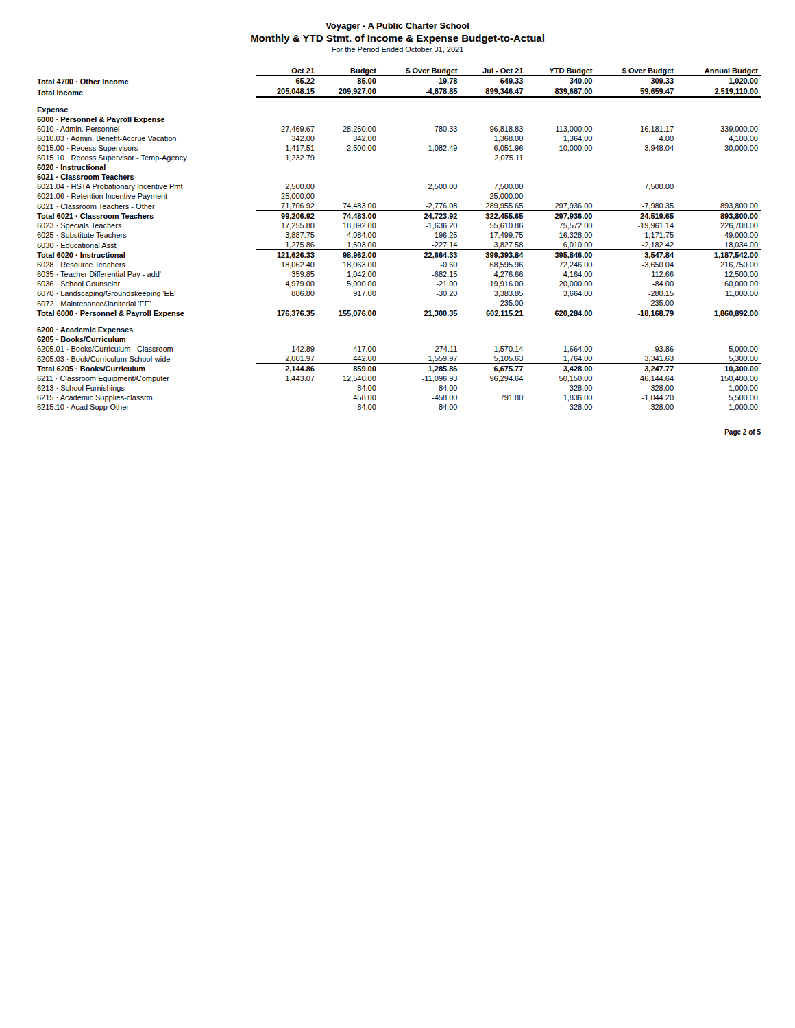Voyager - A Public Charter School
Monthly & YTD Stmt. of Income & Expense Budget-to-Actual
For the Period Ended October 31, 2021
| | Oct 21 | Budget | $ Over Budget | Jul - Oct 21 | YTD Budget | $ Over Budget | Annual Budget |
| --- | --- | --- | --- | --- | --- | --- | --- |
| Total 4700 · Other Income | 65.22 | 85.00 | -19.78 | 649.33 | 340.00 | 309.33 | 1,020.00 |
| Total Income | 205,048.15 | 209,927.00 | -4,878.85 | 899,346.47 | 839,687.00 | 59,659.47 | 2,519,110.00 |
| Expense | |
| 6000 · Personnel & Payroll Expense | |
| 6010 · Admin. Personnel | 27,469.67 | 28,250.00 | -780.33 | 96,818.83 | 113,000.00 | -16,181.17 | 339,000.00 |
| 6010.03 · Admin. Benefit-Accrue Vacation | 342.00 | 342.00 | | 1,368.00 | 1,364.00 | 4.00 | 4,100.00 |
| 6015.00 · Recess Supervisors | 1,417.51 | 2,500.00 | -1,082.49 | 6,051.96 | 10,000.00 | -3,948.04 | 30,000.00 |
| 6015.10 · Recess Supervisor - Temp-Agency | 1,232.79 | | | 2,075.11 | | | |
| 6020 · Instructional | |
| 6021 · Classroom Teachers | |
| 6021.04 · HSTA Probationary Incentive Pmt | 2,500.00 | | 2,500.00 | 7,500.00 | | 7,500.00 | |
| 6021.06 · Retention Incentive Payment | 25,000.00 | | | 25,000.00 | | | |
| 6021 · Classroom Teachers - Other | 71,706.92 | 74,483.00 | -2,776.08 | 289,955.65 | 297,936.00 | -7,980.35 | 893,800.00 |
| Total 6021 · Classroom Teachers | 99,206.92 | 74,483.00 | 24,723.92 | 322,455.65 | 297,936.00 | 24,519.65 | 893,800.00 |
| 6023 · Specials Teachers | 17,255.80 | 18,892.00 | -1,636.20 | 55,610.86 | 75,572.00 | -19,961.14 | 226,708.00 |
| 6025 · Substitute Teachers | 3,887.75 | 4,084.00 | -196.25 | 17,499.75 | 16,328.00 | 1,171.75 | 49,000.00 |
| 6030 · Educational Asst | 1,275.86 | 1,503.00 | -227.14 | 3,827.58 | 6,010.00 | -2,182.42 | 18,034.00 |
| Total 6020 · Instructional | 121,626.33 | 98,962.00 | 22,664.33 | 399,393.84 | 395,846.00 | 3,547.84 | 1,187,542.00 |
| 6028 · Resource Teachers | 18,062.40 | 18,063.00 | -0.60 | 68,595.96 | 72,246.00 | -3,650.04 | 216,750.00 |
| 6035 · Teacher Differential Pay - add' | 359.85 | 1,042.00 | -682.15 | 4,276.66 | 4,164.00 | 112.66 | 12,500.00 |
| 6036 · School Counselor | 4,979.00 | 5,000.00 | -21.00 | 19,916.00 | 20,000.00 | -84.00 | 60,000.00 |
| 6070 · Landscaping/Groundskeeping 'EE' | 886.80 | 917.00 | -30.20 | 3,383.85 | 3,664.00 | -280.15 | 11,000.00 |
| 6072 · Maintenance/Janitorial 'EE' | | | | 235.00 | | 235.00 | |
| Total 6000 · Personnel & Payroll Expense | 176,376.35 | 155,076.00 | 21,300.35 | 602,115.21 | 620,284.00 | -18,168.79 | 1,860,892.00 |
| 6200 · Academic Expenses | |
| 6205 · Books/Curriculum | |
| 6205.01 · Books/Curriculum - Classroom | 142.89 | 417.00 | -274.11 | 1,570.14 | 1,664.00 | -93.86 | 5,000.00 |
| 6205.03 · Book/Curriculum-School-wide | 2,001.97 | 442.00 | 1,559.97 | 5,105.63 | 1,764.00 | 3,341.63 | 5,300.00 |
| Total 6205 · Books/Curriculum | 2,144.86 | 859.00 | 1,285.86 | 6,675.77 | 3,428.00 | 3,247.77 | 10,300.00 |
| 6211 · Classroom Equipment/Computer | 1,443.07 | 12,540.00 | -11,096.93 | 96,294.64 | 50,150.00 | 46,144.64 | 150,400.00 |
| 6213 · School Furnishings | | 84.00 | -84.00 | | 328.00 | -328.00 | 1,000.00 |
| 6215 · Academic Supplies-classrm | | 458.00 | -458.00 | 791.80 | 1,836.00 | -1,044.20 | 5,500.00 |
| 6215.10 · Acad Supp-Other | | 84.00 | -84.00 | | 328.00 | -328.00 | 1,000.00 |
Page 2 of 5